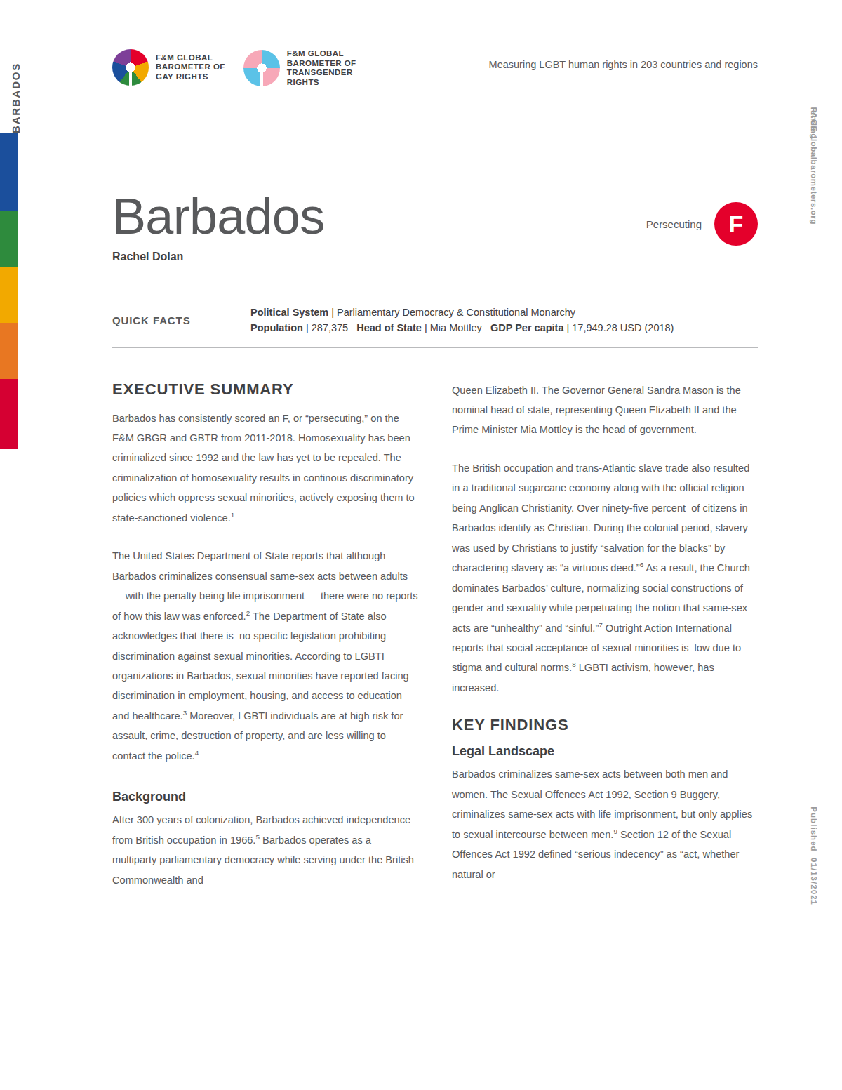BARBADOS
PAGE 1
fandmglobalbarometers.org
Published 01/13/2021
F&M GLOBAL
BAROMETER OF
GAY RIGHTS
F&M GLOBAL
BAROMETER OF
TRANSGENDER
RIGHTS
Measuring LGBT human rights in 203 countries and regions
Barbados
Rachel Dolan
Persecuting F
QUICK FACTS
Political System | Parliamentary Democracy & Constitutional Monarchy
Population | 287,375 Head of State | Mia Mottley GDP Per capita | 17,949.28 USD (2018)
Executive Summary
Barbados has consistently scored an F, or “persecuting,” on the F&M GBGR and GBTR from 2011-2018. Homosexuality has been criminalized since 1992 and the law has yet to be repealed. The criminalization of homosexuality results in continous discriminatory policies which oppress sexual minorities, actively exposing them to state-sanctioned violence.1
The United States Department of State reports that although Barbados criminalizes consensual same-sex acts between adults — with the penalty being life imprisonment — there were no reports of how this law was enforced.2 The Department of State also acknowledges that there is no specific legislation prohibiting discrimination against sexual minorities. According to LGBTI organizations in Barbados, sexual minorities have reported facing discrimination in employment, housing, and access to education and healthcare.3 Moreover, LGBTI individuals are at high risk for assault, crime, destruction of property, and are less willing to contact the police.4
Background
After 300 years of colonization, Barbados achieved independence from British occupation in 1966.5 Barbados operates as a multiparty parliamentary democracy while serving under the British Commonwealth and
Queen Elizabeth II. The Governor General Sandra Mason is the nominal head of state, representing Queen Elizabeth II and the Prime Minister Mia Mottley is the head of government.
The British occupation and trans-Atlantic slave trade also resulted in a traditional sugarcane economy along with the official religion being Anglican Christianity. Over ninety-five percent of citizens in Barbados identify as Christian. During the colonial period, slavery was used by Christians to justify “salvation for the blacks” by charactering slavery as “a virtuous deed.”6 As a result, the Church dominates Barbados’ culture, normalizing social constructions of gender and sexuality while perpetuating the notion that same-sex acts are “unhealthy” and “sinful.”7 Outright Action International reports that social acceptance of sexual minorities is low due to stigma and cultural norms.8 LGBTI activism, however, has increased.
Key Findings
Legal Landscape
Barbados criminalizes same-sex acts between both men and women. The Sexual Offences Act 1992, Section 9 Buggery, criminalizes same-sex acts with life imprisonment, but only applies to sexual intercourse between men.9 Section 12 of the Sexual Offences Act 1992 defined “serious indecency” as “act, whether natural or